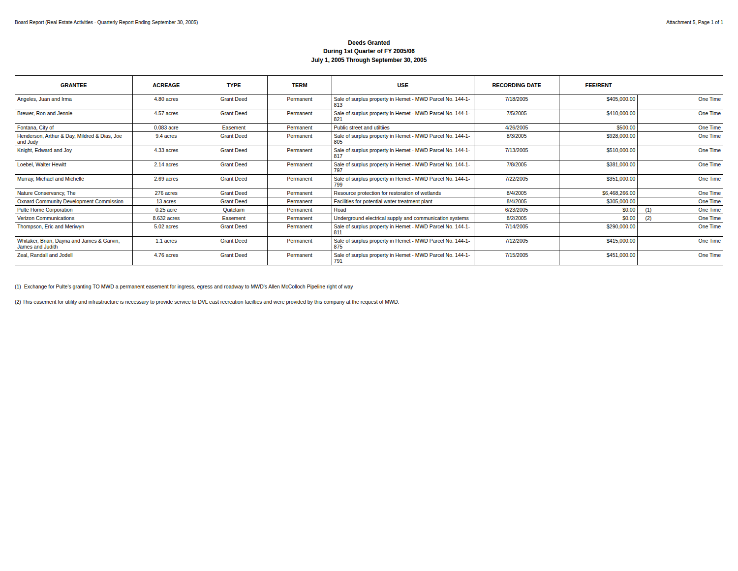Board Report (Real Estate Activities - Quarterly Report Ending September 30, 2005)
Attachment 5, Page 1 of 1
Deeds Granted
During 1st Quarter of FY 2005/06
July 1, 2005 Through September 30, 2005
| GRANTEE | ACREAGE | TYPE | TERM | USE | RECORDING DATE | FEE/RENT | | |
| --- | --- | --- | --- | --- | --- | --- | --- | --- |
| Angeles, Juan and Irma | 4.80 acres | Grant Deed | Permanent | Sale of surplus property in Hemet - MWD Parcel No. 144-1-813 | 7/18/2005 | $405,000.00 | | One Time |
| Brewer, Ron and Jennie | 4.57 acres | Grant Deed | Permanent | Sale of surplus property in Hemet - MWD Parcel No. 144-1-821 | 7/5/2005 | $410,000.00 | | One Time |
| Fontana, City of | 0.083 acre | Easement | Permanent | Public street and utiltiies | 4/26/2005 | $500.00 | | One Time |
| Henderson, Arthur & Day, Mildred & Dias, Joe and Judy | 9.4 acres | Grant Deed | Permanent | Sale of surplus property in Hemet - MWD Parcel No. 144-1-805 | 8/3/2005 | $928,000.00 | | One Time |
| Knight, Edward and Joy | 4.33 acres | Grant Deed | Permanent | Sale of surplus property in Hemet - MWD Parcel No. 144-1-817 | 7/13/2005 | $510,000.00 | | One Time |
| Loebel, Walter Hewitt | 2.14 acres | Grant Deed | Permanent | Sale of surplus property in Hemet - MWD Parcel No. 144-1-797 | 7/8/2005 | $381,000.00 | | One Time |
| Murray, Michael and Michelle | 2.69 acres | Grant Deed | Permanent | Sale of surplus property in Hemet - MWD Parcel No. 144-1-799 | 7/22/2005 | $351,000.00 | | One Time |
| Nature Conservancy, The | 276 acres | Grant Deed | Permanent | Resource protection for restoration of wetlands | 8/4/2005 | $6,468,266.00 | | One Time |
| Oxnard Community Development Commission | 13 acres | Grant Deed | Permanent | Facilities for potential water treatment plant | 8/4/2005 | $305,000.00 | | One Time |
| Pulte Home Corporation | 0.25 acre | Quitclaim | Permanent | Road | 6/23/2005 | $0.00 | (1) | One Time |
| Verizon Communications | 8.632 acres | Easement | Permanent | Underground electrical supply and communication systems | 8/2/2005 | $0.00 | (2) | One Time |
| Thompson, Eric and Meriwyn | 5.02 acres | Grant Deed | Permanent | Sale of surplus property in Hemet - MWD Parcel No. 144-1-811 | 7/14/2005 | $290,000.00 | | One Time |
| Whitaker, Brian, Dayna and James & Garvin, James and Judith | 1.1 acres | Grant Deed | Permanent | Sale of surplus property in Hemet - MWD Parcel No. 144-1-875 | 7/12/2005 | $415,000.00 | | One Time |
| Zeal, Randall and Jodell | 4.76 acres | Grant Deed | Permanent | Sale of surplus property in Hemet - MWD Parcel No. 144-1-791 | 7/15/2005 | $451,000.00 | | One Time |
(1) Exchange for Pulte's granting TO MWD a permanent easement for ingress, egress and roadway to MWD's Allen McColloch Pipeline right of way
(2) This easement for utility and infrastructure is necessary to provide service to DVL east recreation facilties and were provided by this company at the request of MWD.